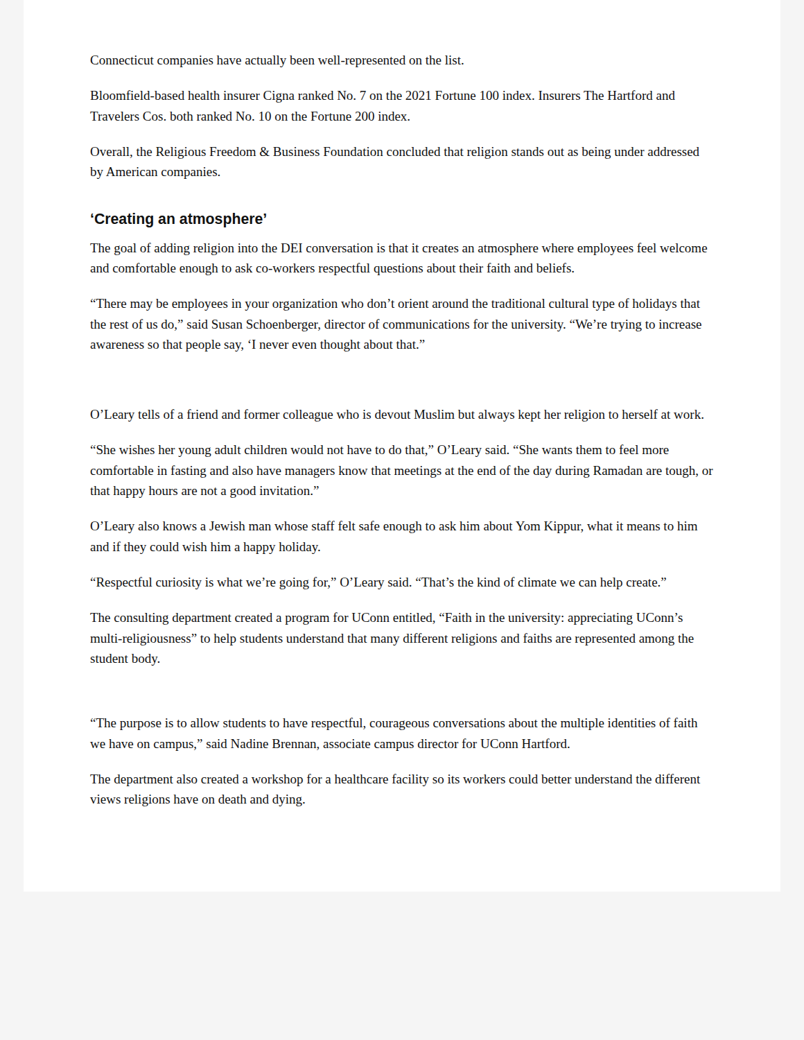Connecticut companies have actually been well-represented on the list.
Bloomfield-based health insurer Cigna ranked No. 7 on the 2021 Fortune 100 index. Insurers The Hartford and Travelers Cos. both ranked No. 10 on the Fortune 200 index.
Overall, the Religious Freedom & Business Foundation concluded that religion stands out as being under addressed by American companies.
‘Creating an atmosphere’
The goal of adding religion into the DEI conversation is that it creates an atmosphere where employees feel welcome and comfortable enough to ask co-workers respectful questions about their faith and beliefs.
“There may be employees in your organization who don’t orient around the traditional cultural type of holidays that the rest of us do,” said Susan Schoenberger, director of communications for the university. “We’re trying to increase awareness so that people say, ‘I never even thought about that.”
O’Leary tells of a friend and former colleague who is devout Muslim but always kept her religion to herself at work.
“She wishes her young adult children would not have to do that,” O’Leary said. “She wants them to feel more comfortable in fasting and also have managers know that meetings at the end of the day during Ramadan are tough, or that happy hours are not a good invitation.”
O’Leary also knows a Jewish man whose staff felt safe enough to ask him about Yom Kippur, what it means to him and if they could wish him a happy holiday.
“Respectful curiosity is what we’re going for,” O’Leary said. “That’s the kind of climate we can help create.”
The consulting department created a program for UConn entitled, “Faith in the university: appreciating UConn’s multi-religiousness” to help students understand that many different religions and faiths are represented among the student body.
“The purpose is to allow students to have respectful, courageous conversations about the multiple identities of faith we have on campus,” said Nadine Brennan, associate campus director for UConn Hartford.
The department also created a workshop for a healthcare facility so its workers could better understand the different views religions have on death and dying.